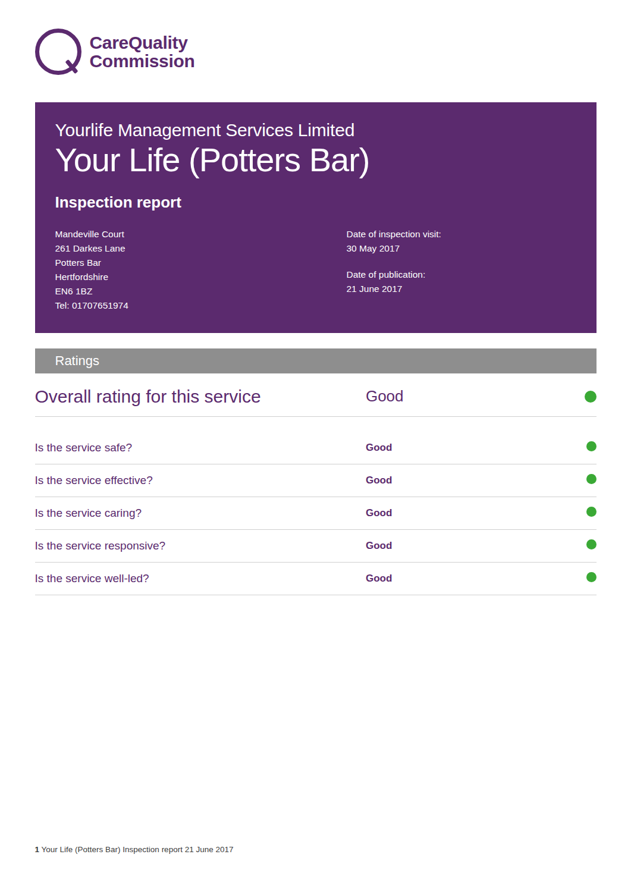CareQuality Commission
Yourlife Management Services Limited
Your Life (Potters Bar)
Inspection report
Mandeville Court
261 Darkes Lane
Potters Bar
Hertfordshire
EN6 1BZ
Tel: 01707651974
Date of inspection visit:
30 May 2017
Date of publication:
21 June 2017
Ratings
| Overall rating for this service | Good | |
| Is the service safe? | Good | |
| Is the service effective? | Good | |
| Is the service caring? | Good | |
| Is the service responsive? | Good | |
| Is the service well-led? | Good | |
1 Your Life (Potters Bar) Inspection report 21 June 2017